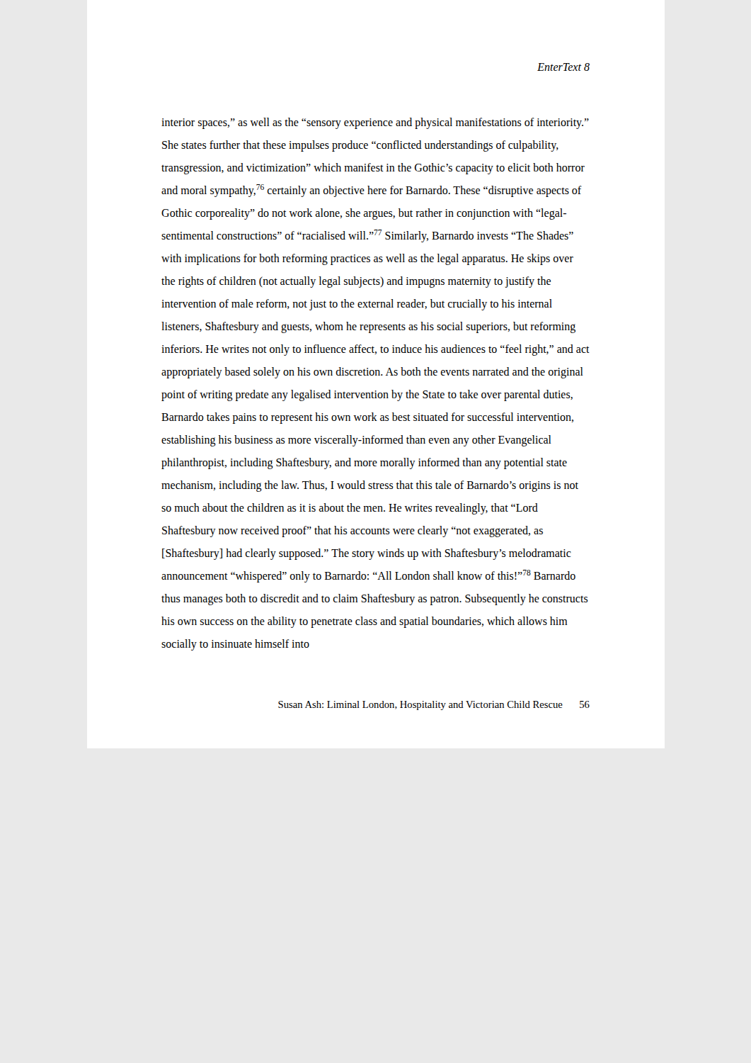EnterText 8
interior spaces,” as well as the “sensory experience and physical manifestations of interiority.” She states further that these impulses produce “conflicted understandings of culpability, transgression, and victimization” which manifest in the Gothic’s capacity to elicit both horror and moral sympathy,76 certainly an objective here for Barnardo. These “disruptive aspects of Gothic corporeality” do not work alone, she argues, but rather in conjunction with “legal-sentimental constructions” of “racialised will.”77 Similarly, Barnardo invests “The Shades” with implications for both reforming practices as well as the legal apparatus. He skips over the rights of children (not actually legal subjects) and impugns maternity to justify the intervention of male reform, not just to the external reader, but crucially to his internal listeners, Shaftesbury and guests, whom he represents as his social superiors, but reforming inferiors. He writes not only to influence affect, to induce his audiences to “feel right,” and act appropriately based solely on his own discretion. As both the events narrated and the original point of writing predate any legalised intervention by the State to take over parental duties, Barnardo takes pains to represent his own work as best situated for successful intervention, establishing his business as more viscerally-informed than even any other Evangelical philanthropist, including Shaftesbury, and more morally informed than any potential state mechanism, including the law. Thus, I would stress that this tale of Barnardo’s origins is not so much about the children as it is about the men. He writes revealingly, that “Lord Shaftesbury now received proof” that his accounts were clearly “not exaggerated, as [Shaftesbury] had clearly supposed.” The story winds up with Shaftesbury’s melodramatic announcement “whispered” only to Barnardo: “All London shall know of this!”78 Barnardo thus manages both to discredit and to claim Shaftesbury as patron. Subsequently he constructs his own success on the ability to penetrate class and spatial boundaries, which allows him socially to insinuate himself into
Susan Ash: Liminal London, Hospitality and Victorian Child Rescue56